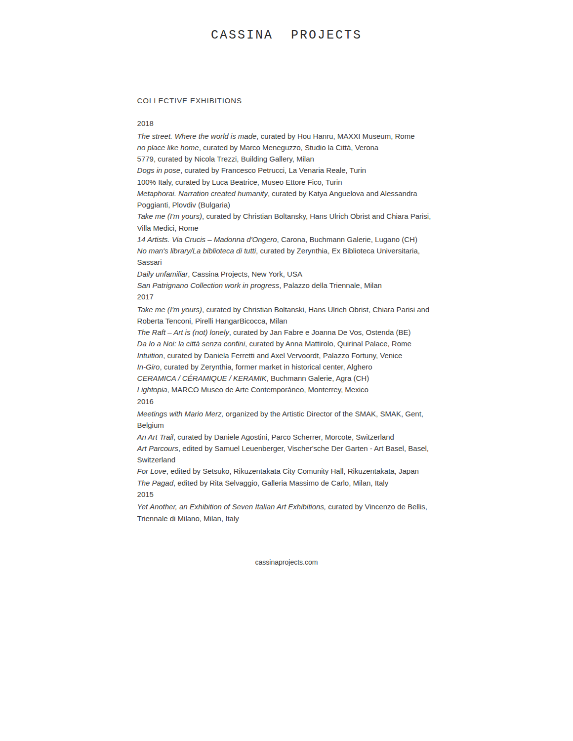CASSINA PROJECTS
COLLECTIVE EXHIBITIONS
2018
The street. Where the world is made, curated by Hou Hanru, MAXXI Museum, Rome
no place like home, curated by Marco Meneguzzo, Studio la Città, Verona
5779, curated by Nicola Trezzi, Building Gallery, Milan
Dogs in pose, curated by Francesco Petrucci, La Venaria Reale, Turin
100% Italy, curated by Luca Beatrice, Museo Ettore Fico, Turin
Metaphorai. Narration created humanity, curated by Katya Anguelova and Alessandra Poggianti, Plovdiv (Bulgaria)
Take me (I'm yours), curated by Christian Boltansky, Hans Ulrich Obrist and Chiara Parisi, Villa Medici, Rome
14 Artists. Via Crucis – Madonna d'Ongero, Carona, Buchmann Galerie, Lugano (CH)
No man's library/La biblioteca di tutti, curated by Zerynthia, Ex Biblioteca Universitaria, Sassari
Daily unfamiliar, Cassina Projects, New York, USA
San Patrignano Collection work in progress, Palazzo della Triennale, Milan
2017
Take me (I'm yours), curated by Christian Boltanski, Hans Ulrich Obrist, Chiara Parisi and Roberta Tenconi, Pirelli HangarBicocca, Milan
The Raft – Art is (not) lonely, curated by Jan Fabre e Joanna De Vos, Ostenda (BE)
Da Io a Noi: la città senza confini, curated by Anna Mattirolo, Quirinal Palace, Rome
Intuition, curated by Daniela Ferretti and Axel Vervoordt, Palazzo Fortuny, Venice
In-Giro, curated by Zerynthia, former market in historical center, Alghero
CERAMICA / CÉRAMIQUE / KERAMIK, Buchmann Galerie, Agra (CH)
Lightopia, MARCO Museo de Arte Contemporáneo, Monterrey, Mexico
2016
Meetings with Mario Merz, organized by the Artistic Director of the SMAK, SMAK, Gent, Belgium
An Art Trail, curated by Daniele Agostini, Parco Scherrer, Morcote, Switzerland
Art Parcours, edited by Samuel Leuenberger, Vischer'sche Der Garten - Art Basel, Basel, Switzerland
For Love, edited by Setsuko, Rikuzentakata City Comunity Hall, Rikuzentakata, Japan
The Pagad, edited by Rita Selvaggio, Galleria Massimo de Carlo, Milan, Italy
2015
Yet Another, an Exhibition of Seven Italian Art Exhibitions, curated by Vincenzo de Bellis, Triennale di Milano, Milan, Italy
cassinaprojects.com